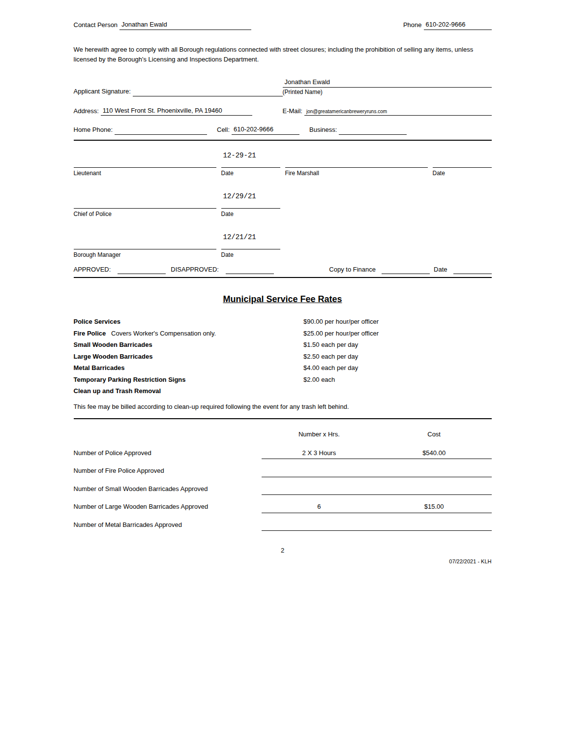Contact Person Jonathan Ewald
Phone 610-202-9666
We herewith agree to comply with all Borough regulations connected with street closures; including the prohibition of selling any items, unless licensed by the Borough's Licensing and Inspections Department.
Applicant Signature:
Jonathan Ewald (Printed Name)
Address: 110 West Front St. Phoenixville, PA 19460
E-Mail: jon@greatamericanbreweryruns.com
Home Phone:
Cell: 610-202-9666
Business:
Lieutenant
12-29-21
Date
Fire Marshall
Date
Chief of Police
12/29/21
Date
Borough Manager
12/21/21
Date
APPROVED: DISAPPROVED: Copy to Finance Date
Municipal Service Fee Rates
| Police Services | $90.00 per hour/per officer |
| Fire Police Covers Worker's Compensation only. | $25.00 per hour/per officer |
| Small Wooden Barricades | $1.50 each per day |
| Large Wooden Barricades | $2.50 each per day |
| Metal Barricades | $4.00 each per day |
| Temporary Parking Restriction Signs | $2.00 each |
| Clean up and Trash Removal | |
This fee may be billed according to clean-up required following the event for any trash left behind.
| | Number x Hrs. | Cost |
| --- | --- | --- |
| Number of Police Approved | 2 X 3 Hours | $540.00 |
| Number of Fire Police Approved | | |
| Number of Small Wooden Barricades Approved | | |
| Number of Large Wooden Barricades Approved | 6 | $15.00 |
| Number of Metal Barricades Approved | | |
2
07/22/2021 - KLH